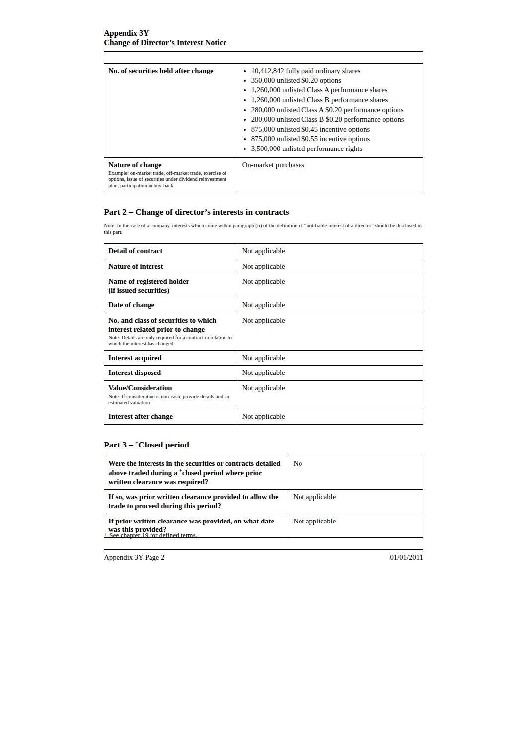Appendix 3Y
Change of Director’s Interest Notice
| No. of securities held after change | 10,412,842 fully paid ordinary shares 350,000 unlisted $0.20 options 1,260,000 unlisted Class A performance shares 1,260,000 unlisted Class B performance shares 280,000 unlisted Class A $0.20 performance options 280,000 unlisted Class B $0.20 performance options 875,000 unlisted $0.45 incentive options 875,000 unlisted $0.55 incentive options 3,500,000 unlisted performance rights |
| Nature of change Example: on-market trade, off-market trade, exercise of options, issue of securities under dividend reinvestment plan, participation in buy-back | On-market purchases |
Part 2 – Change of director’s interests in contracts
Note: In the case of a company, interests which come within paragraph (ii) of the definition of “notifiable interest of a director” should be disclosed in this part.
| Detail of contract | Not applicable |
| Nature of interest | Not applicable |
| Name of registered holder (if issued securities) | Not applicable |
| Date of change | Not applicable |
| No. and class of securities to which interest related prior to change Note: Details are only required for a contract in relation to which the interest has changed | Not applicable |
| Interest acquired | Not applicable |
| Interest disposed | Not applicable |
| Value/Consideration Note: If consideration is non-cash, provide details and an estimated valuation | Not applicable |
| Interest after change | Not applicable |
Part 3 – +Closed period
| Were the interests in the securities or contracts detailed above traded during a + closed period where prior written clearance was required? | No |
| If so, was prior written clearance provided to allow the trade to proceed during this period? | Not applicable |
| If prior written clearance was provided, on what date was this provided? | Not applicable |
+ See chapter 19 for defined terms.
Appendix 3Y Page 2 01/01/2011